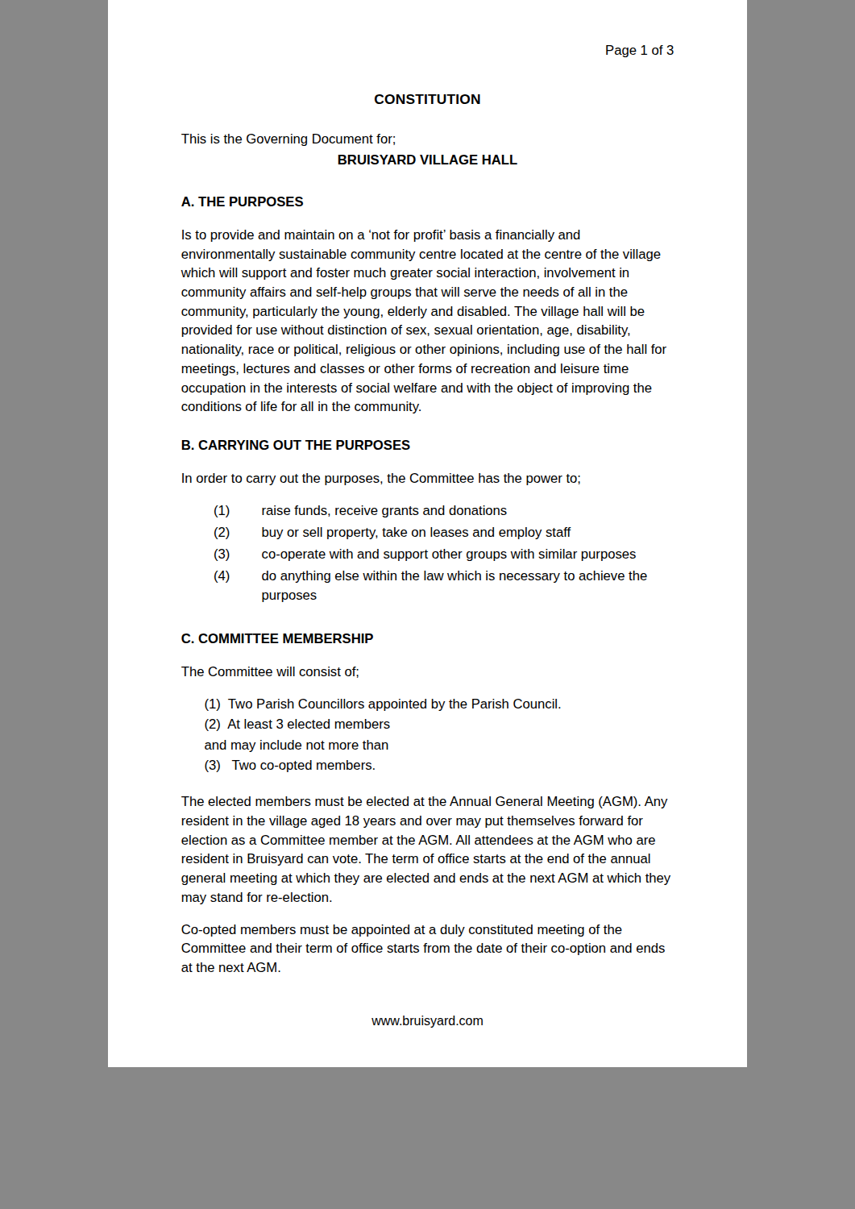Page 1 of 3
CONSTITUTION
This is the Governing Document for;
BRUISYARD VILLAGE HALL
A. THE PURPOSES
Is to provide and maintain on a ‘not for profit’ basis a financially and environmentally sustainable community centre located at the centre of the village which will support and foster much greater social interaction, involvement in community affairs and self-help groups that will serve the needs of all in the community, particularly the young, elderly and disabled. The village hall will be provided for use without distinction of sex, sexual orientation, age, disability, nationality, race or political, religious or other opinions, including use of the hall for meetings, lectures and classes or other forms of recreation and leisure time occupation in the interests of social welfare and with the object of improving the conditions of life for all in the community.
B. CARRYING OUT THE PURPOSES
In order to carry out the purposes, the Committee has the power to;
(1) raise funds, receive grants and donations
(2) buy or sell property, take on leases and employ staff
(3) co-operate with and support other groups with similar purposes
(4) do anything else within the law which is necessary to achieve the purposes
C. COMMITTEE MEMBERSHIP
The Committee will consist of;
(1) Two Parish Councillors appointed by the Parish Council.
(2) At least 3 elected members
and may include not more than
(3) Two co-opted members.
The elected members must be elected at the Annual General Meeting (AGM). Any resident in the village aged 18 years and over may put themselves forward for election as a Committee member at the AGM. All attendees at the AGM who are resident in Bruisyard can vote. The term of office starts at the end of the annual general meeting at which they are elected and ends at the next AGM at which they may stand for re-election.
Co-opted members must be appointed at a duly constituted meeting of the Committee and their term of office starts from the date of their co-option and ends at the next AGM.
www.bruisyard.com